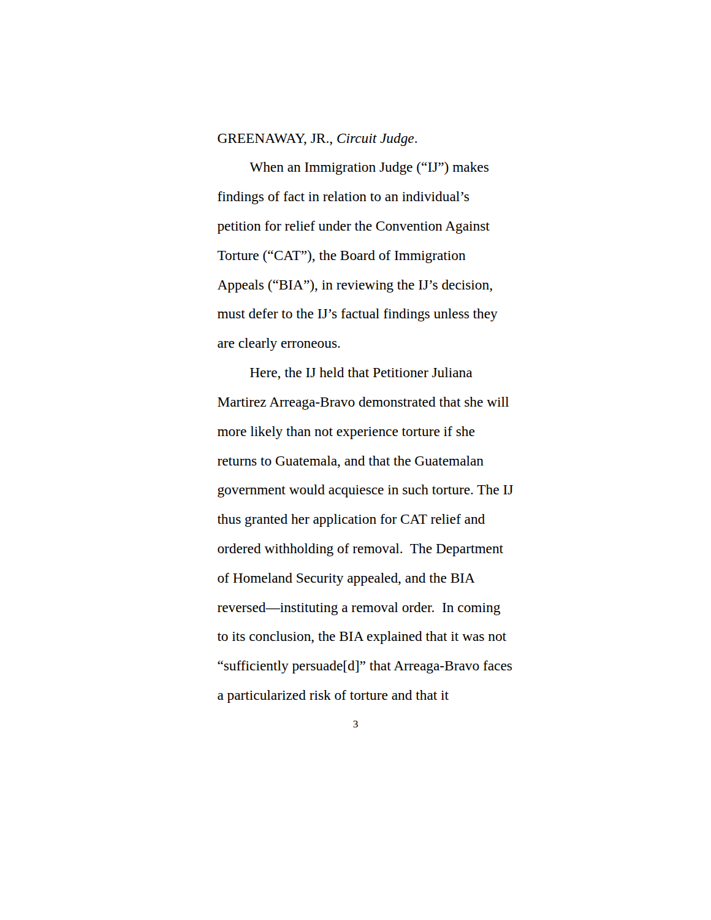GREENAWAY, JR., Circuit Judge.
When an Immigration Judge (“IJ”) makes findings of fact in relation to an individual’s petition for relief under the Convention Against Torture (“CAT”), the Board of Immigration Appeals (“BIA”), in reviewing the IJ’s decision, must defer to the IJ’s factual findings unless they are clearly erroneous.
Here, the IJ held that Petitioner Juliana Martirez Arreaga-Bravo demonstrated that she will more likely than not experience torture if she returns to Guatemala, and that the Guatemalan government would acquiesce in such torture. The IJ thus granted her application for CAT relief and ordered withholding of removal. The Department of Homeland Security appealed, and the BIA reversed—instituting a removal order. In coming to its conclusion, the BIA explained that it was not “sufficiently persuade[d]” that Arreaga-Bravo faces a particularized risk of torture and that it
3